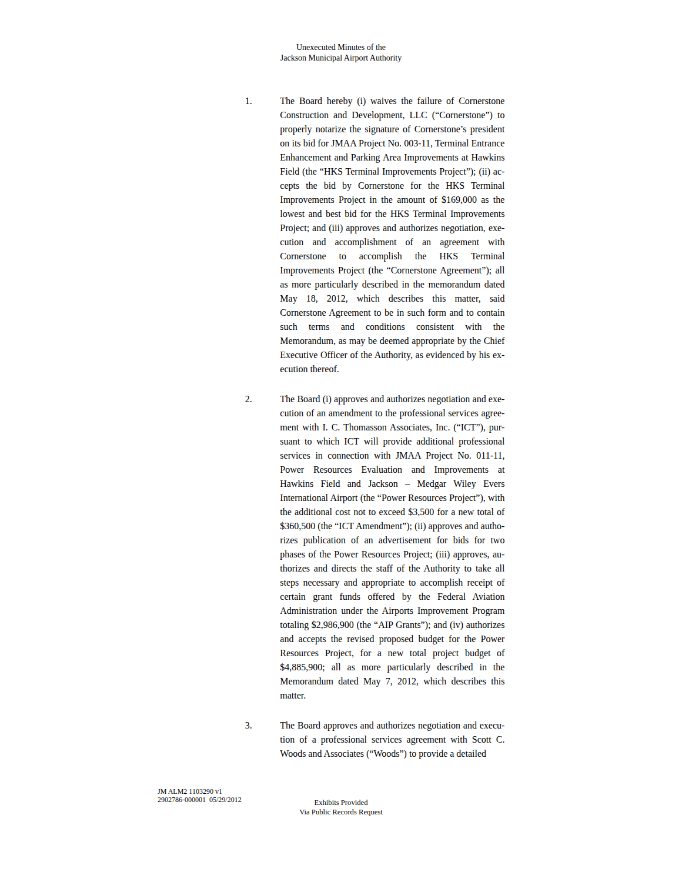Unexecuted Minutes of the
Jackson Municipal Airport Authority
The Board hereby (i) waives the failure of Cornerstone Construction and Development, LLC (“Cornerstone”) to properly notarize the signature of Cornerstone’s president on its bid for JMAA Project No. 003-11, Terminal Entrance Enhancement and Parking Area Improvements at Hawkins Field (the “HKS Terminal Improvements Project”); (ii) accepts the bid by Cornerstone for the HKS Terminal Improvements Project in the amount of $169,000 as the lowest and best bid for the HKS Terminal Improvements Project; and (iii) approves and authorizes negotiation, execution and accomplishment of an agreement with Cornerstone to accomplish the HKS Terminal Improvements Project (the “Cornerstone Agreement”); all as more particularly described in the memorandum dated May 18, 2012, which describes this matter, said Cornerstone Agreement to be in such form and to contain such terms and conditions consistent with the Memorandum, as may be deemed appropriate by the Chief Executive Officer of the Authority, as evidenced by his execution thereof.
The Board (i) approves and authorizes negotiation and execution of an amendment to the professional services agreement with I. C. Thomasson Associates, Inc. (“ICT”), pursuant to which ICT will provide additional professional services in connection with JMAA Project No. 011-11, Power Resources Evaluation and Improvements at Hawkins Field and Jackson – Medgar Wiley Evers International Airport (the “Power Resources Project”), with the additional cost not to exceed $3,500 for a new total of $360,500 (the “ICT Amendment”); (ii) approves and authorizes publication of an advertisement for bids for two phases of the Power Resources Project; (iii) approves, authorizes and directs the staff of the Authority to take all steps necessary and appropriate to accomplish receipt of certain grant funds offered by the Federal Aviation Administration under the Airports Improvement Program totaling $2,986,900 (the “AIP Grants”); and (iv) authorizes and accepts the revised proposed budget for the Power Resources Project, for a new total project budget of $4,885,900; all as more particularly described in the Memorandum dated May 7, 2012, which describes this matter.
The Board approves and authorizes negotiation and execution of a professional services agreement with Scott C. Woods and Associates (“Woods”) to provide a detailed
JM ALM2 1103290 v1
2902786-000001 05/29/2012
Exhibits Provided
Via Public Records Request